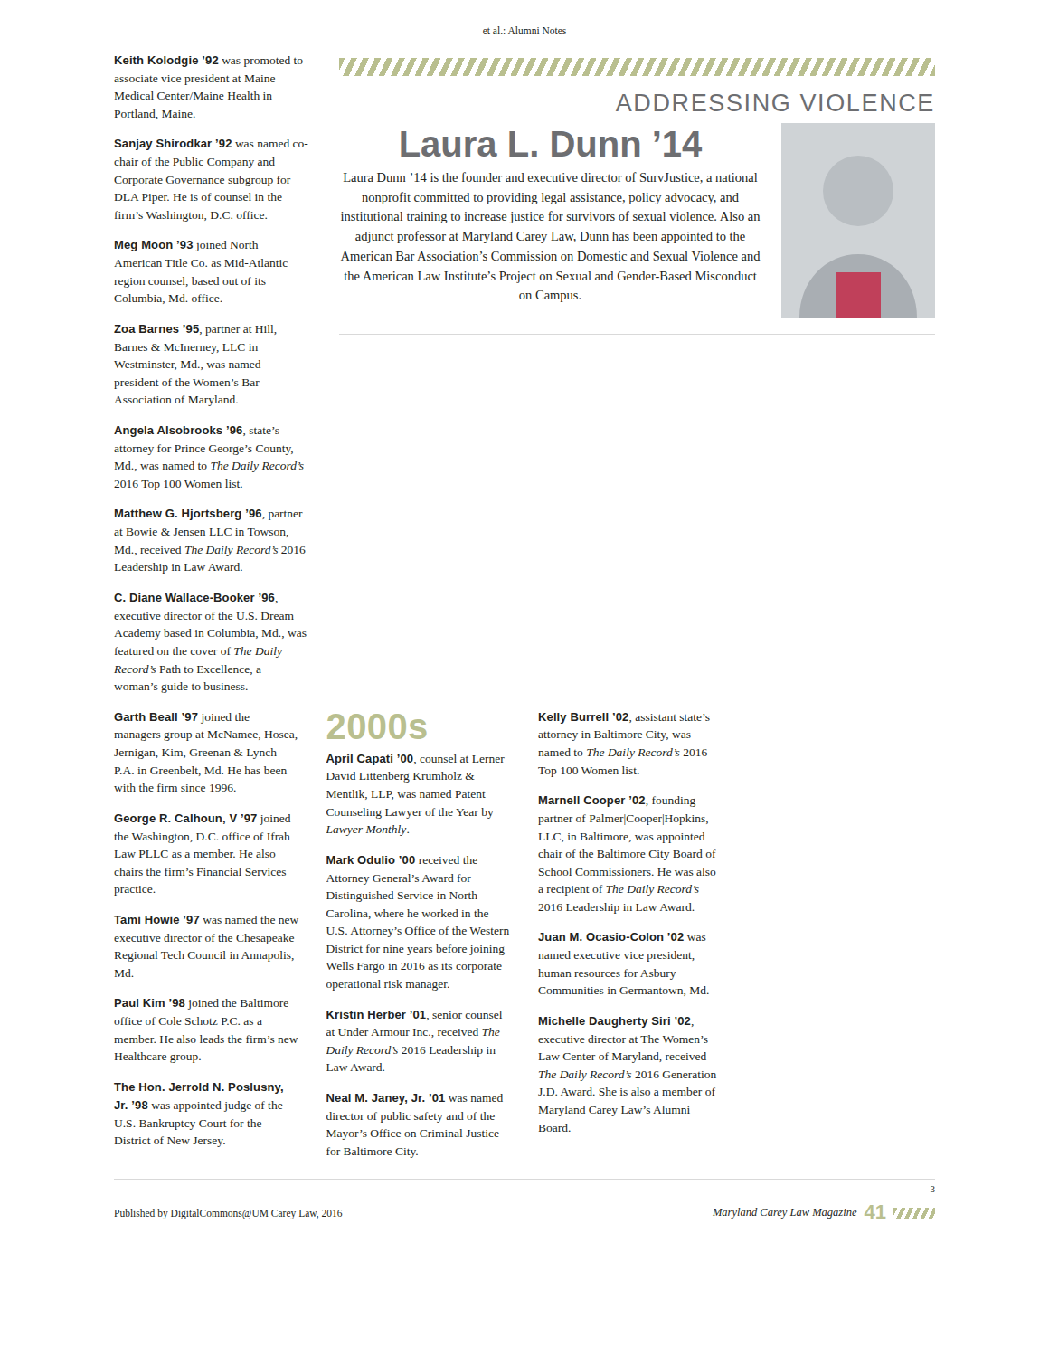et al.: Alumni Notes
Keith Kolodgie ’92 was promoted to associate vice president at Maine Medical Center/Maine Health in Portland, Maine.
Sanjay Shirodkar ’92 was named co-chair of the Public Company and Corporate Governance subgroup for DLA Piper. He is of counsel in the firm’s Washington, D.C. office.
Meg Moon ’93 joined North American Title Co. as Mid-Atlantic region counsel, based out of its Columbia, Md. office.
Zoa Barnes ’95, partner at Hill, Barnes & McInerney, LLC in Westminster, Md., was named president of the Women’s Bar Association of Maryland.
Angela Alsobrooks ’96, state’s attorney for Prince George’s County, Md., was named to The Daily Record’s 2016 Top 100 Women list.
Matthew G. Hjortsberg ’96, partner at Bowie & Jensen LLC in Towson, Md., received The Daily Record’s 2016 Leadership in Law Award.
C. Diane Wallace-Booker ’96, executive director of the U.S. Dream Academy based in Columbia, Md., was featured on the cover of The Daily Record’s Path to Excellence, a woman’s guide to business.
Addressing Violence
Laura L. Dunn ’14
Laura Dunn ’14 is the founder and executive director of SurvJustice, a national nonprofit committed to providing legal assistance, policy advocacy, and institutional training to increase justice for survivors of sexual violence. Also an adjunct professor at Maryland Carey Law, Dunn has been appointed to the American Bar Association’s Commission on Domestic and Sexual Violence and the American Law Institute’s Project on Sexual and Gender-Based Misconduct on Campus.
Garth Beall ’97 joined the managers group at McNamee, Hosea, Jernigan, Kim, Greenan & Lynch P.A. in Greenbelt, Md. He has been with the firm since 1996.
George R. Calhoun, V ’97 joined the Washington, D.C. office of Ifrah Law PLLC as a member. He also chairs the firm’s Financial Services practice.
Tami Howie ’97 was named the new executive director of the Chesapeake Regional Tech Council in Annapolis, Md.
Paul Kim ’98 joined the Baltimore office of Cole Schotz P.C. as a member. He also leads the firm’s new Healthcare group.
The Hon. Jerrold N. Poslusny, Jr. ’98 was appointed judge of the U.S. Bankruptcy Court for the District of New Jersey.
2000s
April Capati ’00, counsel at Lerner David Littenberg Krumholz & Mentlik, LLP, was named Patent Counseling Lawyer of the Year by Lawyer Monthly.
Mark Odulio ’00 received the Attorney General’s Award for Distinguished Service in North Carolina, where he worked in the U.S. Attorney’s Office of the Western District for nine years before joining Wells Fargo in 2016 as its corporate operational risk manager.
Kristin Herber ’01, senior counsel at Under Armour Inc., received The Daily Record’s 2016 Leadership in Law Award.
Neal M. Janey, Jr. ’01 was named director of public safety and of the Mayor’s Office on Criminal Justice for Baltimore City.
Kelly Burrell ’02, assistant state’s attorney in Baltimore City, was named to The Daily Record’s 2016 Top 100 Women list.
Marnell Cooper ’02, founding partner of Palmer|Cooper|Hopkins, LLC, in Baltimore, was appointed chair of the Baltimore City Board of School Commissioners. He was also a recipient of The Daily Record’s 2016 Leadership in Law Award.
Juan M. Ocasio-Colon ’02 was named executive vice president, human resources for Asbury Communities in Germantown, Md.
Michelle Daugherty Siri ’02, executive director at The Women’s Law Center of Maryland, received The Daily Record’s 2016 Generation J.D. Award. She is also a member of Maryland Carey Law’s Alumni Board.
Published by DigitalCommons@UM Carey Law, 2016
Maryland Carey Law Magazine 41
3